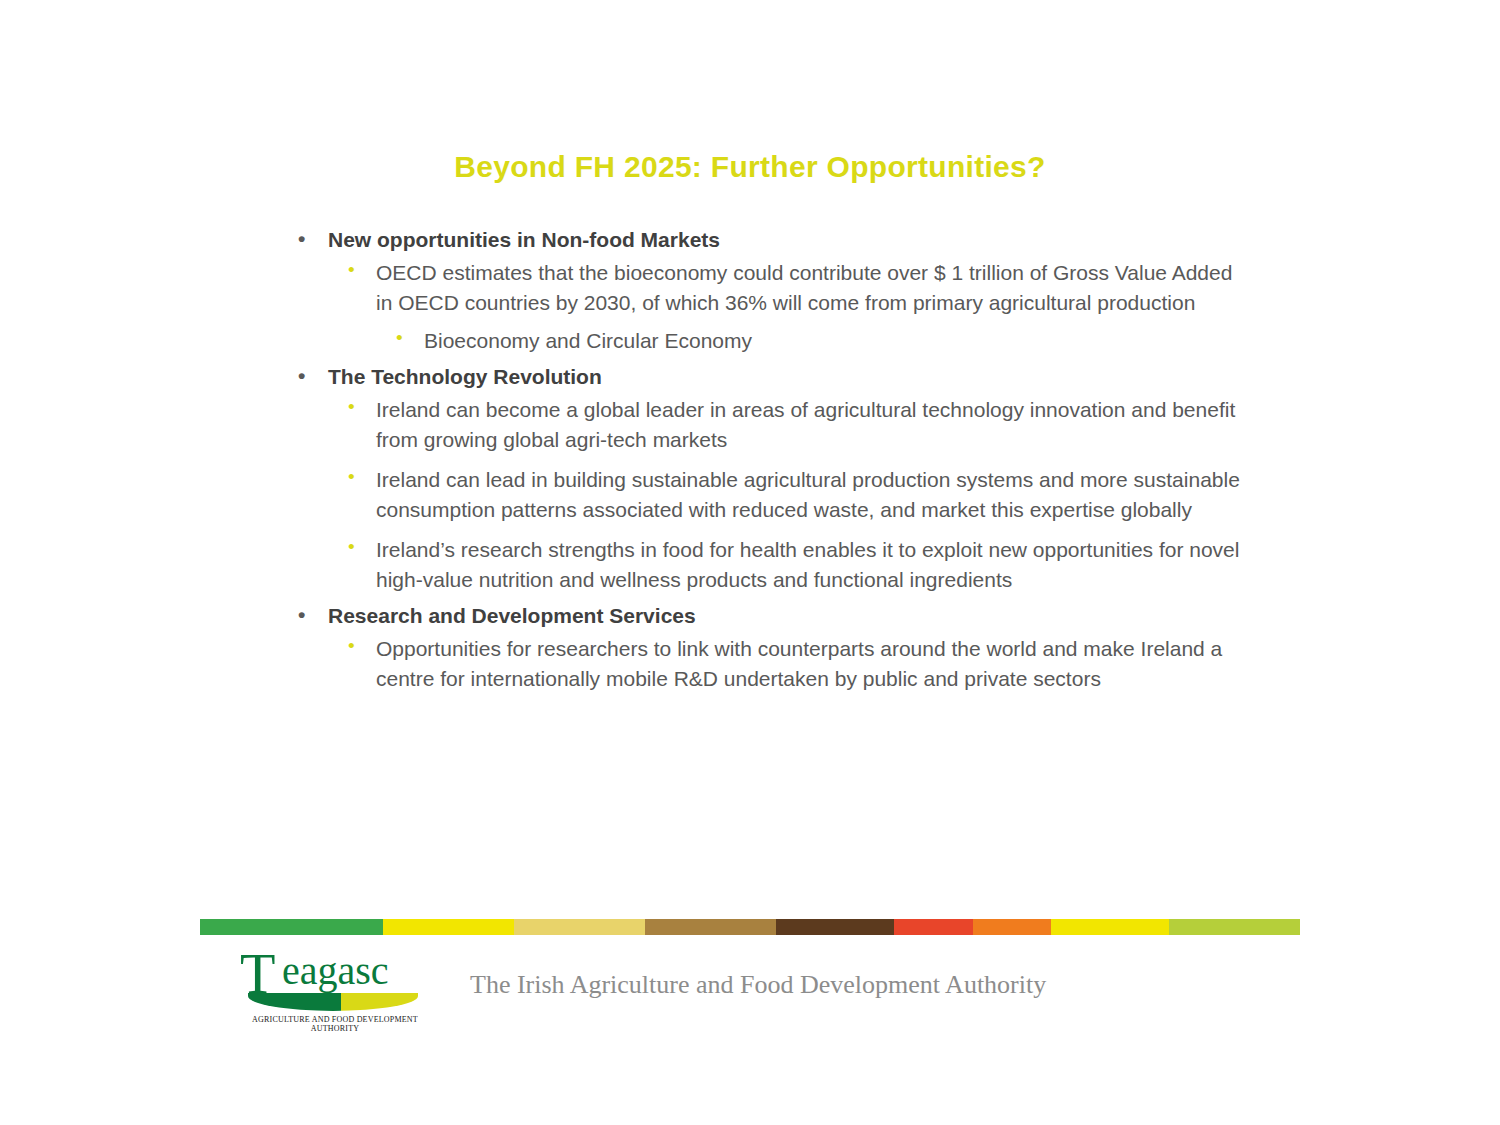Beyond FH 2025: Further Opportunities?
New opportunities in Non-food Markets
OECD estimates that the bioeconomy could contribute over $ 1 trillion of Gross Value Added in OECD countries by 2030, of which 36% will come from primary agricultural production
Bioeconomy and Circular Economy
The Technology Revolution
Ireland can become a global leader in areas of agricultural technology innovation and benefit from growing global agri-tech markets
Ireland can lead in building sustainable agricultural production systems and more sustainable consumption patterns associated with reduced waste, and market this expertise globally
Ireland’s research strengths in food for health enables it to exploit new opportunities for novel high-value nutrition and wellness products and functional ingredients
Research and Development Services
Opportunities for researchers to link with counterparts around the world and make Ireland a centre for internationally mobile R&D undertaken by public and private sectors
T eagasc
Agriculture and Food Development Authority
The Irish Agriculture and Food Development Authority